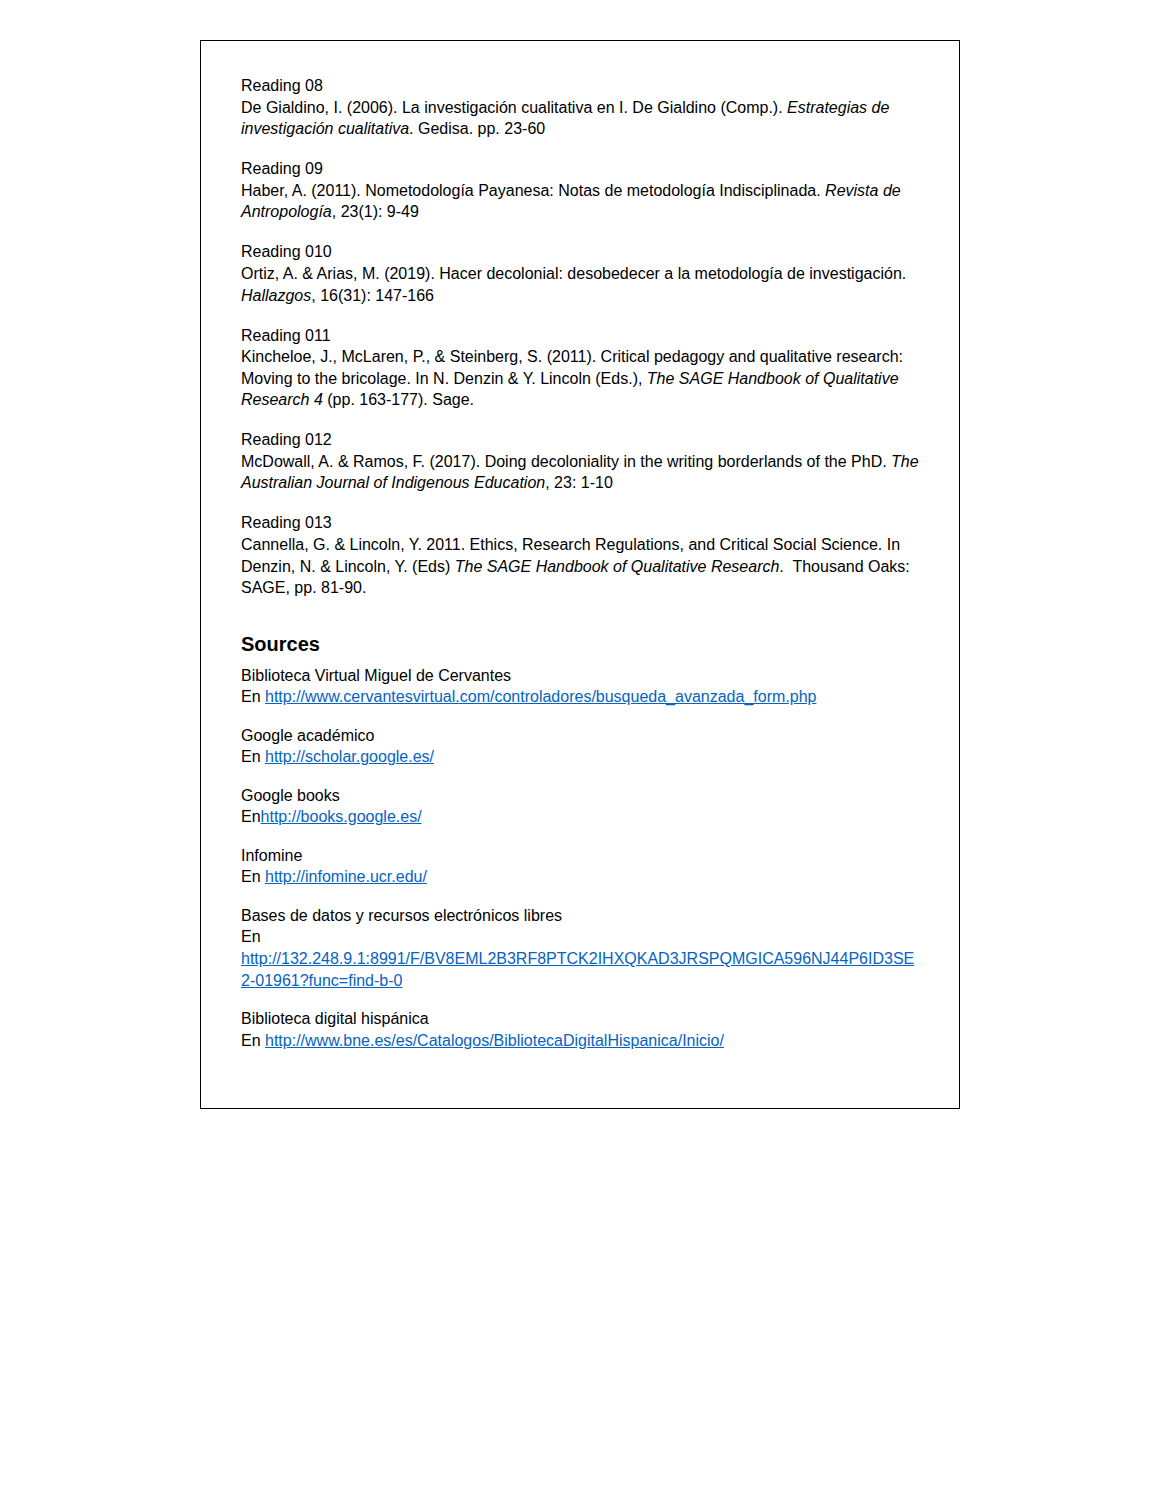Reading 08 De Gialdino, I. (2006). La investigación cualitativa en I. De Gialdino (Comp.). Estrategias de investigación cualitativa. Gedisa. pp. 23-60
Reading 09 Haber, A. (2011). Nometodología Payanesa: Notas de metodología Indisciplinada. Revista de Antropología, 23(1): 9-49
Reading 010 Ortiz, A. & Arias, M. (2019). Hacer decolonial: desobedecer a la metodología de investigación. Hallazgos, 16(31): 147-166
Reading 011 Kincheloe, J., McLaren, P., & Steinberg, S. (2011). Critical pedagogy and qualitative research: Moving to the bricolage. In N. Denzin & Y. Lincoln (Eds.), The SAGE Handbook of Qualitative Research 4 (pp. 163-177). Sage.
Reading 012 McDowall, A. & Ramos, F. (2017). Doing decoloniality in the writing borderlands of the PhD. The Australian Journal of Indigenous Education, 23: 1-10
Reading 013 Cannella, G. & Lincoln, Y. 2011. Ethics, Research Regulations, and Critical Social Science. In Denzin, N. & Lincoln, Y. (Eds) The SAGE Handbook of Qualitative Research. Thousand Oaks: SAGE, pp. 81-90.
Sources
Biblioteca Virtual Miguel de Cervantes En http://www.cervantesvirtual.com/controladores/busqueda_avanzada_form.php
Google académico En http://scholar.google.es/
Google books Enhttp://books.google.es/
Infomine En http://infomine.ucr.edu/
Bases de datos y recursos electrónicos libres En http://132.248.9.1:8991/F/BV8EML2B3RF8PTCK2IHXQKAD3JRSPQMGICA596NJ44P6ID3SE2-01961?func=find-b-0
Biblioteca digital hispánica En http://www.bne.es/es/Catalogos/BibliotecaDigitalHispanica/Inicio/